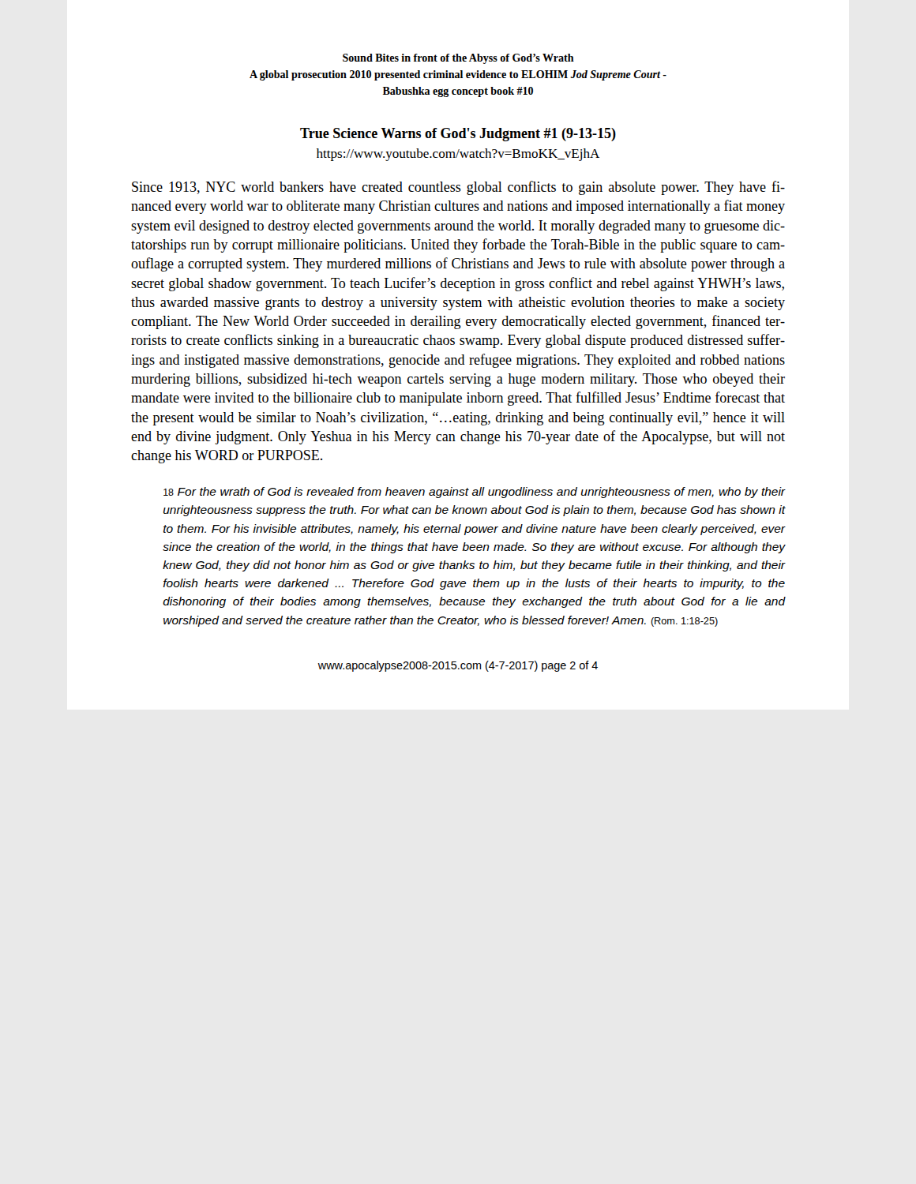Sound Bites in front of the Abyss of God’s Wrath A global prosecution 2010 presented criminal evidence to ELOHIM Jod Supreme Court - Babushka egg concept book #10
True Science Warns of God's Judgment #1 (9-13-15)
https://www.youtube.com/watch?v=BmoKK_vEjhA
Since 1913, NYC world bankers have created countless global conflicts to gain absolute power. They have financed every world war to obliterate many Christian cultures and nations and imposed internationally a fiat money system evil designed to destroy elected governments around the world. It morally degraded many to gruesome dictatorships run by corrupt millionaire politicians. United they forbade the Torah-Bible in the public square to camouflage a corrupted system. They murdered millions of Christians and Jews to rule with absolute power through a secret global shadow government. To teach Lucifer’s deception in gross conflict and rebel against YHWH’s laws, thus awarded massive grants to destroy a university system with atheistic evolution theories to make a society compliant. The New World Order succeeded in derailing every democratically elected government, financed terrorists to create conflicts sinking in a bureaucratic chaos swamp. Every global dispute produced distressed sufferings and instigated massive demonstrations, genocide and refugee migrations. They exploited and robbed nations murdering billions, subsidized hi-tech weapon cartels serving a huge modern military. Those who obeyed their mandate were invited to the billionaire club to manipulate inborn greed. That fulfilled Jesus’ Endtime forecast that the present would be similar to Noah’s civilization, “…eating, drinking and being continually evil,” hence it will end by divine judgment. Only Yeshua in his Mercy can change his 70-year date of the Apocalypse, but will not change his WORD or PURPOSE.
18 For the wrath of God is revealed from heaven against all ungodliness and unrighteousness of men, who by their unrighteousness suppress the truth. For what can be known about God is plain to them, because God has shown it to them. For his invisible attributes, namely, his eternal power and divine nature have been clearly perceived, ever since the creation of the world, in the things that have been made. So they are without excuse. For although they knew God, they did not honor him as God or give thanks to him, but they became futile in their thinking, and their foolish hearts were darkened ... Therefore God gave them up in the lusts of their hearts to impurity, to the dishonoring of their bodies among themselves, because they exchanged the truth about God for a lie and worshiped and served the creature rather than the Creator, who is blessed forever! Amen. (Rom. 1:18-25)
www.apocalypse2008-2015.com (4-7-2017) page 2 of 4